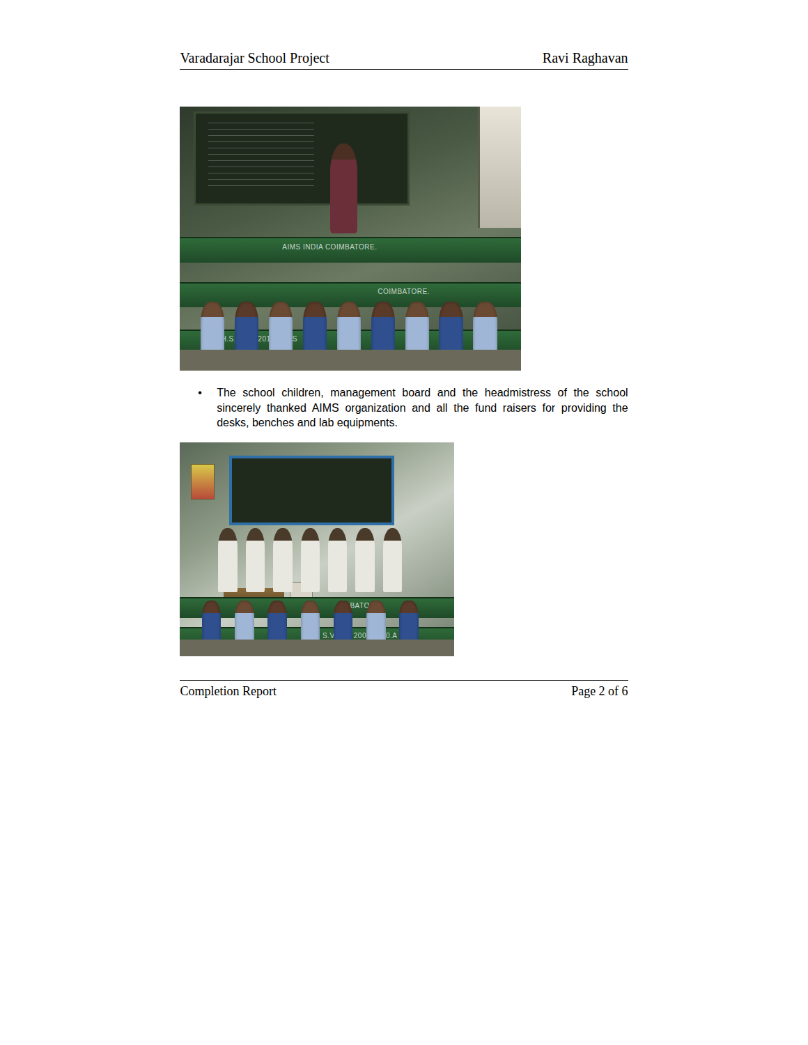Varadarajar School Project Ravi Raghavan
AIMS INDIA COIMBATORE.
COIMBATORE.
S.V.H.S. 2009-2010. AIMS
The school children, management board and the headmistress of the school sincerely thanked AIMS organization and all the fund raisers for providing the desks, benches and lab equipments.
S.V.H.S. 2009-2010.A
BATORE.
Completion Report Page 2 of 6